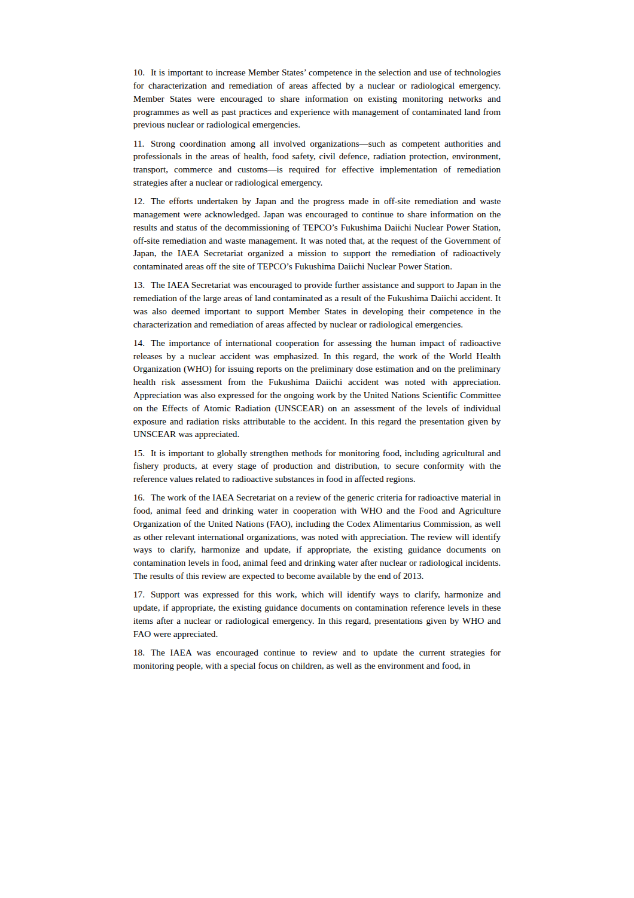10. It is important to increase Member States’ competence in the selection and use of technologies for characterization and remediation of areas affected by a nuclear or radiological emergency. Member States were encouraged to share information on existing monitoring networks and programmes as well as past practices and experience with management of contaminated land from previous nuclear or radiological emergencies.
11. Strong coordination among all involved organizations—such as competent authorities and professionals in the areas of health, food safety, civil defence, radiation protection, environment, transport, commerce and customs—is required for effective implementation of remediation strategies after a nuclear or radiological emergency.
12. The efforts undertaken by Japan and the progress made in off-site remediation and waste management were acknowledged. Japan was encouraged to continue to share information on the results and status of the decommissioning of TEPCO’s Fukushima Daiichi Nuclear Power Station, off-site remediation and waste management. It was noted that, at the request of the Government of Japan, the IAEA Secretariat organized a mission to support the remediation of radioactively contaminated areas off the site of TEPCO’s Fukushima Daiichi Nuclear Power Station.
13. The IAEA Secretariat was encouraged to provide further assistance and support to Japan in the remediation of the large areas of land contaminated as a result of the Fukushima Daiichi accident. It was also deemed important to support Member States in developing their competence in the characterization and remediation of areas affected by nuclear or radiological emergencies.
14. The importance of international cooperation for assessing the human impact of radioactive releases by a nuclear accident was emphasized. In this regard, the work of the World Health Organization (WHO) for issuing reports on the preliminary dose estimation and on the preliminary health risk assessment from the Fukushima Daiichi accident was noted with appreciation. Appreciation was also expressed for the ongoing work by the United Nations Scientific Committee on the Effects of Atomic Radiation (UNSCEAR) on an assessment of the levels of individual exposure and radiation risks attributable to the accident. In this regard the presentation given by UNSCEAR was appreciated.
15. It is important to globally strengthen methods for monitoring food, including agricultural and fishery products, at every stage of production and distribution, to secure conformity with the reference values related to radioactive substances in food in affected regions.
16. The work of the IAEA Secretariat on a review of the generic criteria for radioactive material in food, animal feed and drinking water in cooperation with WHO and the Food and Agriculture Organization of the United Nations (FAO), including the Codex Alimentarius Commission, as well as other relevant international organizations, was noted with appreciation. The review will identify ways to clarify, harmonize and update, if appropriate, the existing guidance documents on contamination levels in food, animal feed and drinking water after nuclear or radiological incidents. The results of this review are expected to become available by the end of 2013.
17. Support was expressed for this work, which will identify ways to clarify, harmonize and update, if appropriate, the existing guidance documents on contamination reference levels in these items after a nuclear or radiological emergency. In this regard, presentations given by WHO and FAO were appreciated.
18. The IAEA was encouraged continue to review and to update the current strategies for monitoring people, with a special focus on children, as well as the environment and food, in